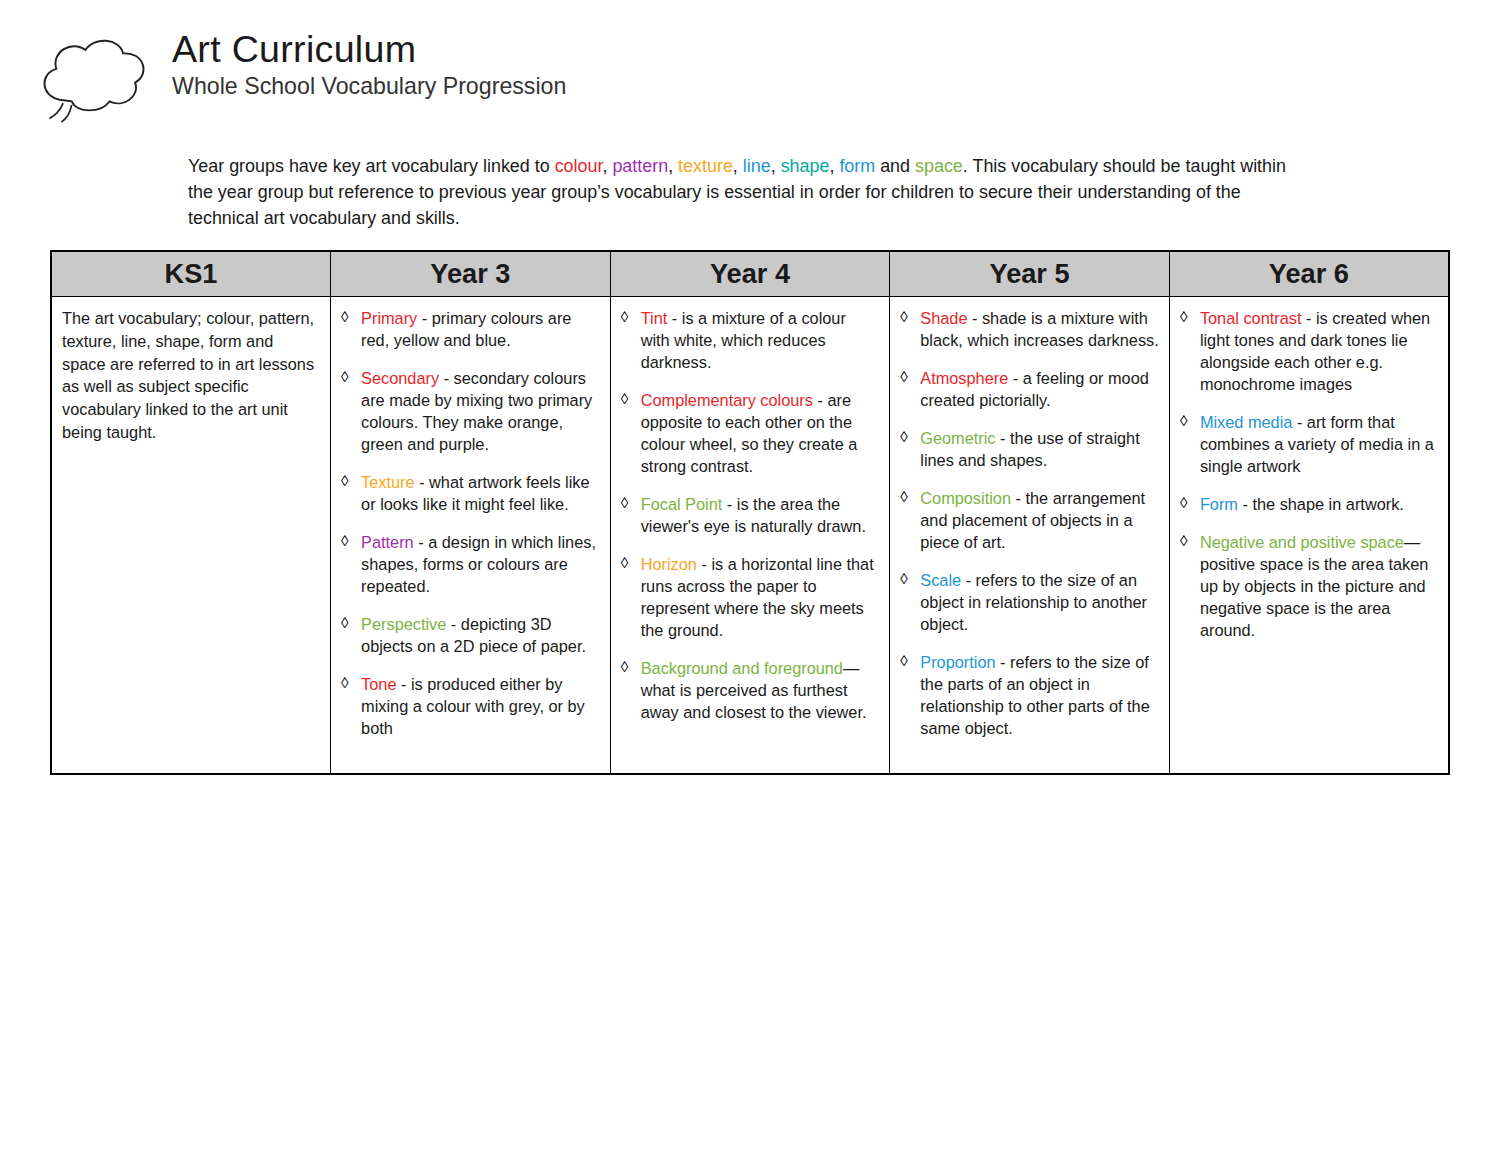Art Curriculum
Whole School Vocabulary Progression
Year groups have key art vocabulary linked to colour, pattern, texture, line, shape, form and space. This vocabulary should be taught within the year group but reference to previous year group’s vocabulary is essential in order for children to secure their understanding of the technical art vocabulary and skills.
| KS1 | Year 3 | Year 4 | Year 5 | Year 6 |
| --- | --- | --- | --- | --- |
| The art vocabulary; colour, pattern, texture, line, shape, form and space are referred to in art lessons as well as subject specific vocabulary linked to the art unit being taught. | Primary - primary colours are red, yellow and blue. Secondary - secondary colours are made by mixing two primary colours. They make orange, green and purple. Texture - what artwork feels like or looks like it might feel like. Pattern - a design in which lines, shapes, forms or colours are repeated. Perspective - depicting 3D objects on a 2D piece of paper. Tone - is produced either by mixing a colour with grey, or by both | Tint - is a mixture of a colour with white, which reduces darkness. Complementary colours - are opposite to each other on the colour wheel, so they create a strong contrast. Focal Point - is the area the viewer's eye is naturally drawn. Horizon - is a horizontal line that runs across the paper to represent where the sky meets the ground. Background and foreground —what is perceived as furthest away and closest to the viewer. | Shade - shade is a mixture with black, which increases darkness. Atmosphere - a feeling or mood created pictorially. Geometric - the use of straight lines and shapes. Composition - the arrangement and placement of objects in a piece of art. Scale - refers to the size of an object in relationship to another object. Proportion - refers to the size of the parts of an object in relationship to other parts of the same object. | Tonal contrast - is created when light tones and dark tones lie alongside each other e.g. monochrome images Mixed media - art form that combines a variety of media in a single artwork Form - the shape in artwork. Negative and positive space —positive space is the area taken up by objects in the picture and negative space is the area around. |